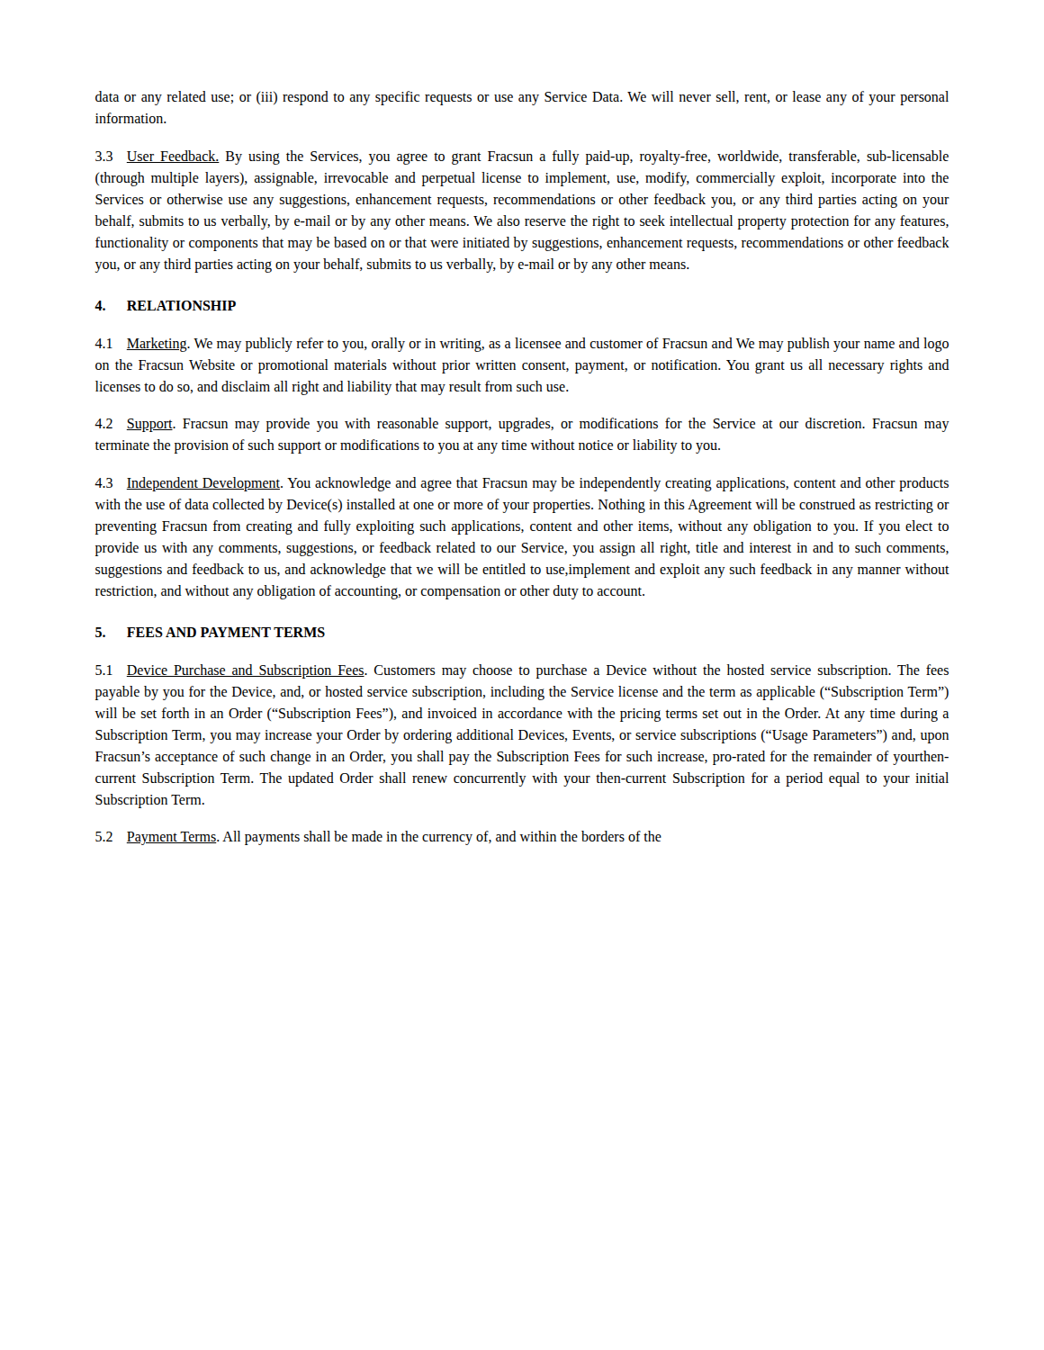data or any related use; or (iii) respond to any specific requests or use any Service Data. We will never sell, rent, or lease any of your personal information.
3.3 User Feedback. By using the Services, you agree to grant Fracsun a fully paid-up, royalty-free, worldwide, transferable, sub-licensable (through multiple layers), assignable, irrevocable and perpetual license to implement, use, modify, commercially exploit, incorporate into the Services or otherwise use any suggestions, enhancement requests, recommendations or other feedback you, or any third parties acting on your behalf, submits to us verbally, by e-mail or by any other means. We also reserve the right to seek intellectual property protection for any features, functionality or components that may be based on or that were initiated by suggestions, enhancement requests, recommendations or other feedback you, or any third parties acting on your behalf, submits to us verbally, by e-mail or by any other means.
4. RELATIONSHIP
4.1 Marketing. We may publicly refer to you, orally or in writing, as a licensee and customer of Fracsun and We may publish your name and logo on the Fracsun Website or promotional materials without prior written consent, payment, or notification. You grant us all necessary rights and licenses to do so, and disclaim all right and liability that may result from such use.
4.2 Support. Fracsun may provide you with reasonable support, upgrades, or modifications for the Service at our discretion. Fracsun may terminate the provision of such support or modifications to you at any time without notice or liability to you.
4.3 Independent Development. You acknowledge and agree that Fracsun may be independently creating applications, content and other products with the use of data collected by Device(s) installed at one or more of your properties. Nothing in this Agreement will be construed as restricting or preventing Fracsun from creating and fully exploiting such applications, content and other items, without any obligation to you. If you elect to provide us with any comments, suggestions, or feedback related to our Service, you assign all right, title and interest in and to such comments, suggestions and feedback to us, and acknowledge that we will be entitled to use,implement and exploit any such feedback in any manner without restriction, and without any obligation of accounting, or compensation or other duty to account.
5. FEES AND PAYMENT TERMS
5.1 Device Purchase and Subscription Fees. Customers may choose to purchase a Device without the hosted service subscription. The fees payable by you for the Device, and, or hosted service subscription, including the Service license and the term as applicable (“Subscription Term”) will be set forth in an Order (“Subscription Fees”), and invoiced in accordance with the pricing terms set out in the Order. At any time during a Subscription Term, you may increase your Order by ordering additional Devices, Events, or service subscriptions (“Usage Parameters”) and, upon Fracsun’s acceptance of such change in an Order, you shall pay the Subscription Fees for such increase, pro-rated for the remainder of yourthen-current Subscription Term. The updated Order shall renew concurrently with your then-current Subscription for a period equal to your initial Subscription Term.
5.2 Payment Terms. All payments shall be made in the currency of, and within the borders of the